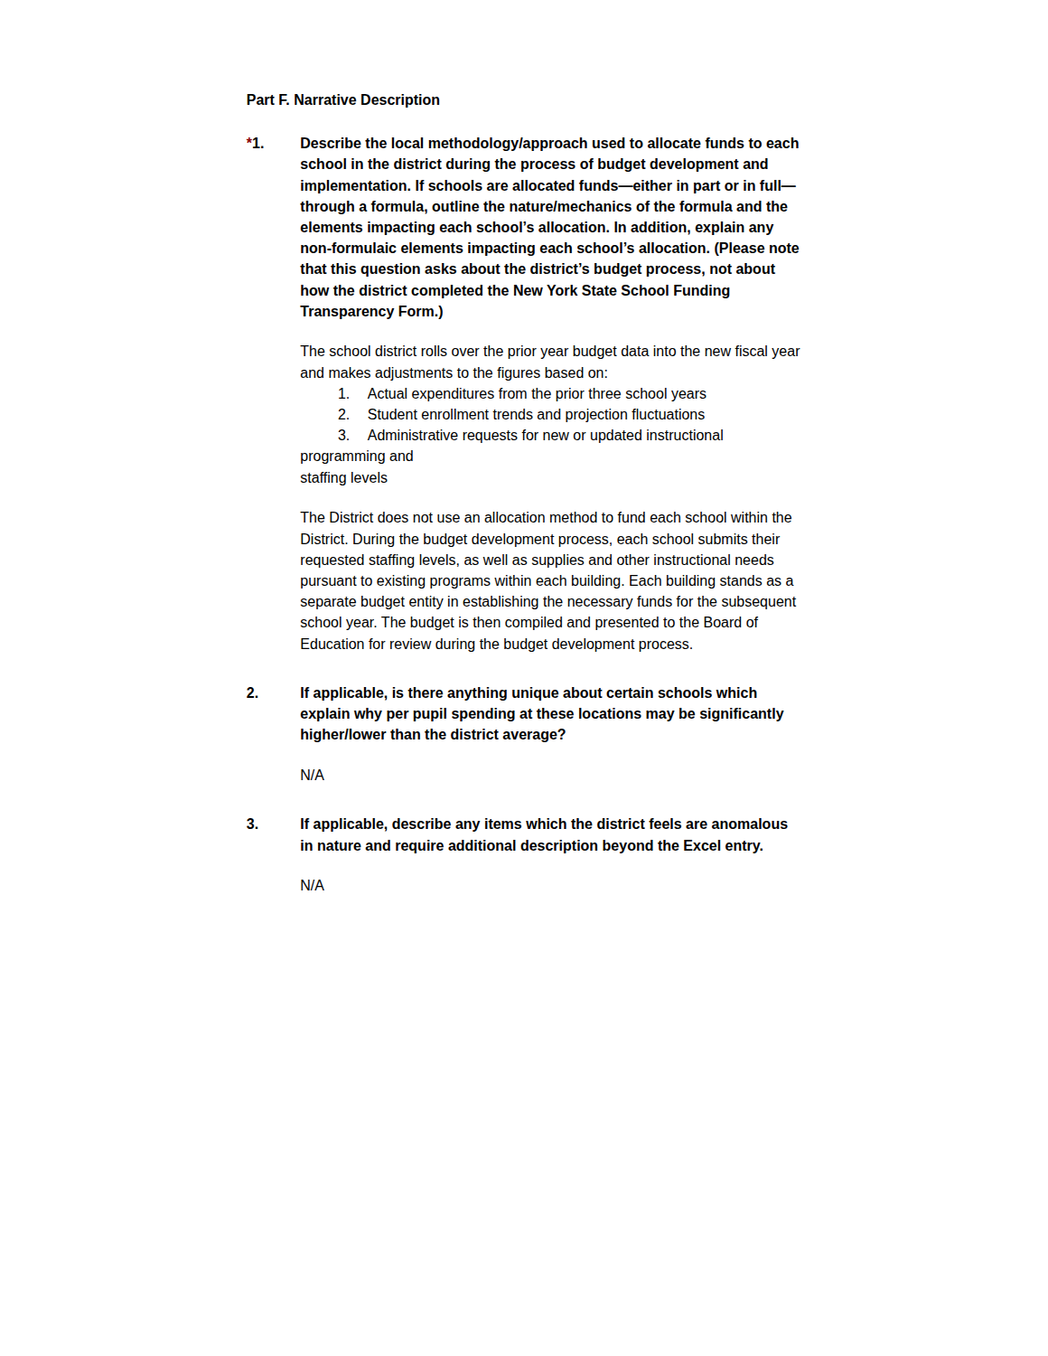Part F. Narrative Description
*1.
Describe the local methodology/approach used to allocate funds to each school in the district during the process of budget development and implementation. If schools are allocated funds—either in part or in full—through a formula, outline the nature/mechanics of the formula and the elements impacting each school’s allocation. In addition, explain any non-formulaic elements impacting each school’s allocation. (Please note that this question asks about the district’s budget process, not about how the district completed the New York State School Funding Transparency Form.)
The school district rolls over the prior year budget data into the new fiscal year and makes adjustments to the figures based on:
1. Actual expenditures from the prior three school years
2. Student enrollment trends and projection fluctuations
3. Administrative requests for new or updated instructional programming and
staffing levels
The District does not use an allocation method to fund each school within the District. During the budget development process, each school submits their requested staffing levels, as well as supplies and other instructional needs pursuant to existing programs within each building. Each building stands as a separate budget entity in establishing the necessary funds for the subsequent school year. The budget is then compiled and presented to the Board of Education for review during the budget development process.
2.
If applicable, is there anything unique about certain schools which explain why per pupil spending at these locations may be significantly higher/lower than the district average?
N/A
3.
If applicable, describe any items which the district feels are anomalous in nature and require additional description beyond the Excel entry.
N/A